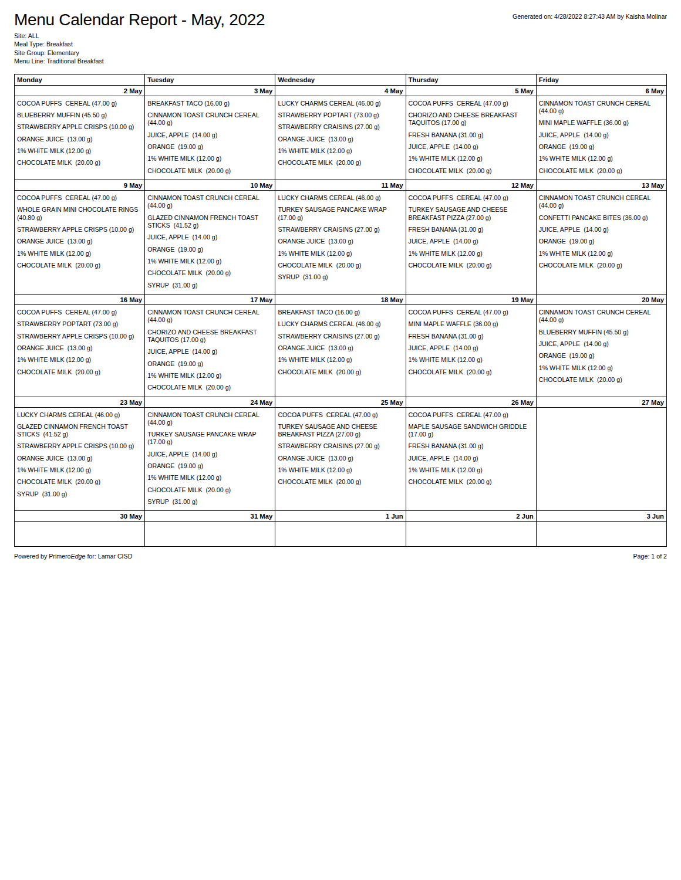Generated on: 4/28/2022 8:27:43 AM by Kaisha Molinar
Menu Calendar Report - May, 2022
Site: ALL
Meal Type: Breakfast
Site Group: Elementary
Menu Line: Traditional Breakfast
| Monday | Tuesday | Wednesday | Thursday | Friday |
| --- | --- | --- | --- | --- |
| 2 May COCOA PUFFS CEREAL (47.00 g) BLUEBERRY MUFFIN (45.50 g) STRAWBERRY APPLE CRISPS (10.00 g) ORANGE JUICE (13.00 g) 1% WHITE MILK (12.00 g) CHOCOLATE MILK (20.00 g) | 3 May BREAKFAST TACO (16.00 g) CINNAMON TOAST CRUNCH CEREAL (44.00 g) JUICE, APPLE (14.00 g) ORANGE (19.00 g) 1% WHITE MILK (12.00 g) CHOCOLATE MILK (20.00 g) | 4 May LUCKY CHARMS CEREAL (46.00 g) STRAWBERRY POPTART (73.00 g) STRAWBERRY CRAISINS (27.00 g) ORANGE JUICE (13.00 g) 1% WHITE MILK (12.00 g) CHOCOLATE MILK (20.00 g) | 5 May COCOA PUFFS CEREAL (47.00 g) CHORIZO AND CHEESE BREAKFAST TAQUITOS (17.00 g) FRESH BANANA (31.00 g) JUICE, APPLE (14.00 g) 1% WHITE MILK (12.00 g) CHOCOLATE MILK (20.00 g) | 6 May CINNAMON TOAST CRUNCH CEREAL (44.00 g) MINI MAPLE WAFFLE (36.00 g) JUICE, APPLE (14.00 g) ORANGE (19.00 g) 1% WHITE MILK (12.00 g) CHOCOLATE MILK (20.00 g) |
| 9 May COCOA PUFFS CEREAL (47.00 g) WHOLE GRAIN MINI CHOCOLATE RINGS (40.80 g) STRAWBERRY APPLE CRISPS (10.00 g) ORANGE JUICE (13.00 g) 1% WHITE MILK (12.00 g) CHOCOLATE MILK (20.00 g) | 10 May CINNAMON TOAST CRUNCH CEREAL (44.00 g) GLAZED CINNAMON FRENCH TOAST STICKS (41.52 g) JUICE, APPLE (14.00 g) ORANGE (19.00 g) 1% WHITE MILK (12.00 g) CHOCOLATE MILK (20.00 g) SYRUP (31.00 g) | 11 May LUCKY CHARMS CEREAL (46.00 g) TURKEY SAUSAGE PANCAKE WRAP (17.00 g) STRAWBERRY CRAISINS (27.00 g) ORANGE JUICE (13.00 g) 1% WHITE MILK (12.00 g) CHOCOLATE MILK (20.00 g) SYRUP (31.00 g) | 12 May COCOA PUFFS CEREAL (47.00 g) TURKEY SAUSAGE AND CHEESE BREAKFAST PIZZA (27.00 g) FRESH BANANA (31.00 g) JUICE, APPLE (14.00 g) 1% WHITE MILK (12.00 g) CHOCOLATE MILK (20.00 g) | 13 May CINNAMON TOAST CRUNCH CEREAL (44.00 g) CONFETTI PANCAKE BITES (36.00 g) JUICE, APPLE (14.00 g) ORANGE (19.00 g) 1% WHITE MILK (12.00 g) CHOCOLATE MILK (20.00 g) |
| 16 May COCOA PUFFS CEREAL (47.00 g) STRAWBERRY POPTART (73.00 g) STRAWBERRY APPLE CRISPS (10.00 g) ORANGE JUICE (13.00 g) 1% WHITE MILK (12.00 g) CHOCOLATE MILK (20.00 g) | 17 May CINNAMON TOAST CRUNCH CEREAL (44.00 g) CHORIZO AND CHEESE BREAKFAST TAQUITOS (17.00 g) JUICE, APPLE (14.00 g) ORANGE (19.00 g) 1% WHITE MILK (12.00 g) CHOCOLATE MILK (20.00 g) | 18 May BREAKFAST TACO (16.00 g) LUCKY CHARMS CEREAL (46.00 g) STRAWBERRY CRAISINS (27.00 g) ORANGE JUICE (13.00 g) 1% WHITE MILK (12.00 g) CHOCOLATE MILK (20.00 g) | 19 May COCOA PUFFS CEREAL (47.00 g) MINI MAPLE WAFFLE (36.00 g) FRESH BANANA (31.00 g) JUICE, APPLE (14.00 g) 1% WHITE MILK (12.00 g) CHOCOLATE MILK (20.00 g) | 20 May CINNAMON TOAST CRUNCH CEREAL (44.00 g) BLUEBERRY MUFFIN (45.50 g) JUICE, APPLE (14.00 g) ORANGE (19.00 g) 1% WHITE MILK (12.00 g) CHOCOLATE MILK (20.00 g) |
| 23 May LUCKY CHARMS CEREAL (46.00 g) GLAZED CINNAMON FRENCH TOAST STICKS (41.52 g) STRAWBERRY APPLE CRISPS (10.00 g) ORANGE JUICE (13.00 g) 1% WHITE MILK (12.00 g) CHOCOLATE MILK (20.00 g) SYRUP (31.00 g) | 24 May CINNAMON TOAST CRUNCH CEREAL (44.00 g) TURKEY SAUSAGE PANCAKE WRAP (17.00 g) JUICE, APPLE (14.00 g) ORANGE (19.00 g) 1% WHITE MILK (12.00 g) CHOCOLATE MILK (20.00 g) SYRUP (31.00 g) | 25 May COCOA PUFFS CEREAL (47.00 g) TURKEY SAUSAGE AND CHEESE BREAKFAST PIZZA (27.00 g) STRAWBERRY CRAISINS (27.00 g) ORANGE JUICE (13.00 g) 1% WHITE MILK (12.00 g) CHOCOLATE MILK (20.00 g) | 26 May COCOA PUFFS CEREAL (47.00 g) MAPLE SAUSAGE SANDWICH GRIDDLE (17.00 g) FRESH BANANA (31.00 g) JUICE, APPLE (14.00 g) 1% WHITE MILK (12.00 g) CHOCOLATE MILK (20.00 g) | 27 May |
| 30 May | 31 May | 1 Jun | 2 Jun | 3 Jun |
Powered by PrimeroEdge for: Lamar CISD
Page: 1 of 2